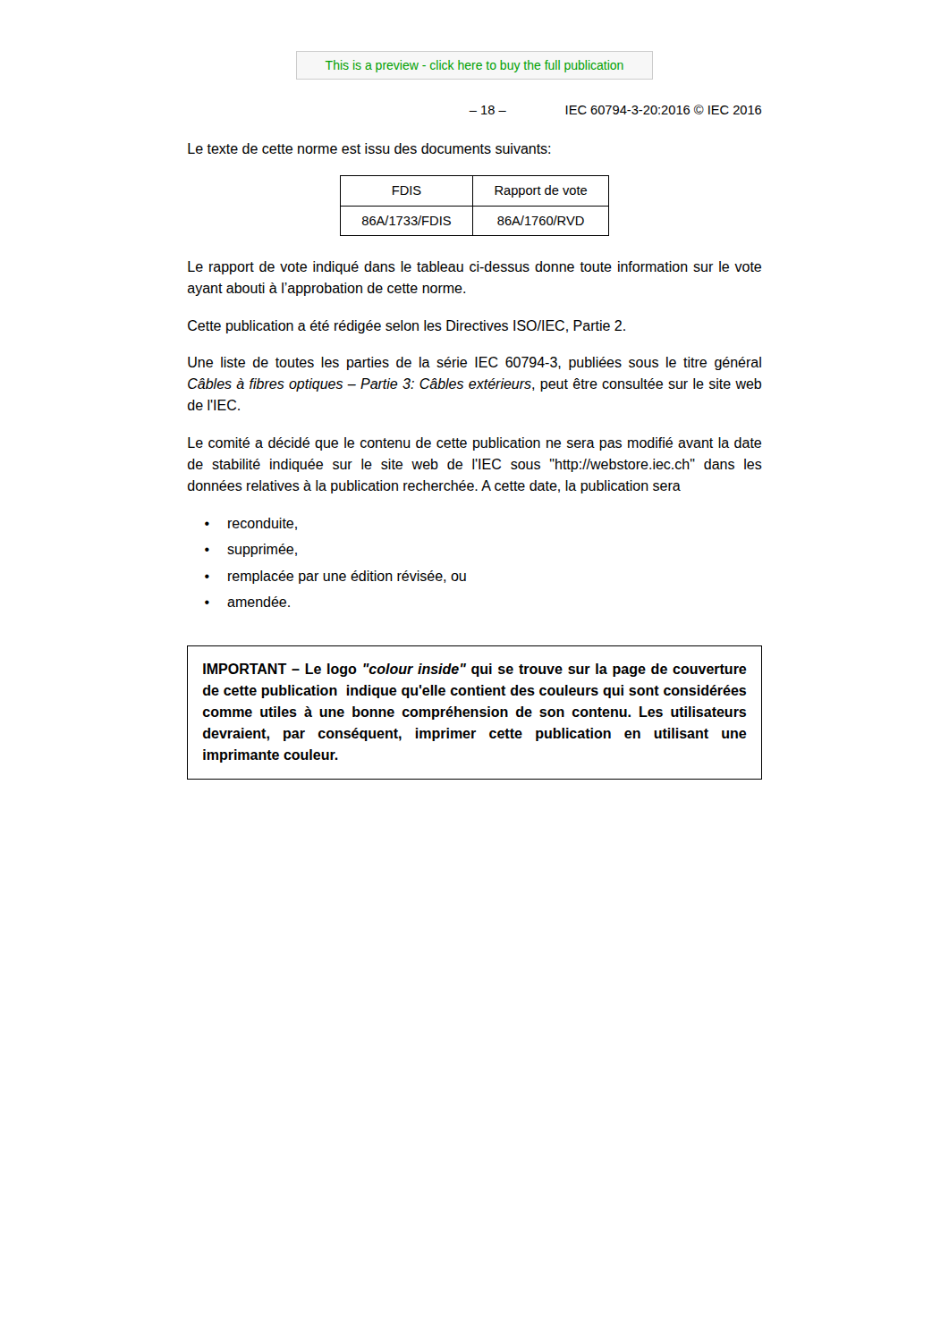This is a preview - click here to buy the full publication
– 18 –IEC 60794-3-20:2016 © IEC 2016
Le texte de cette norme est issu des documents suivants:
| FDIS | Rapport de vote |
| 86A/1733/FDIS | 86A/1760/RVD |
Le rapport de vote indiqué dans le tableau ci-dessus donne toute information sur le vote ayant abouti à l’approbation de cette norme.
Cette publication a été rédigée selon les Directives ISO/IEC, Partie 2.
Une liste de toutes les parties de la série IEC 60794-3, publiées sous le titre général Câbles à fibres optiques – Partie 3: Câbles extérieurs, peut être consultée sur le site web de l'IEC.
Le comité a décidé que le contenu de cette publication ne sera pas modifié avant la date de stabilité indiquée sur le site web de l'IEC sous "http://webstore.iec.ch" dans les données relatives à la publication recherchée. A cette date, la publication sera
reconduite,
supprimée,
remplacée par une édition révisée, ou
amendée.
IMPORTANT – Le logo "colour inside" qui se trouve sur la page de couverture de cette publication indique qu'elle contient des couleurs qui sont considérées comme utiles à une bonne compréhension de son contenu. Les utilisateurs devraient, par conséquent, imprimer cette publication en utilisant une imprimante couleur.